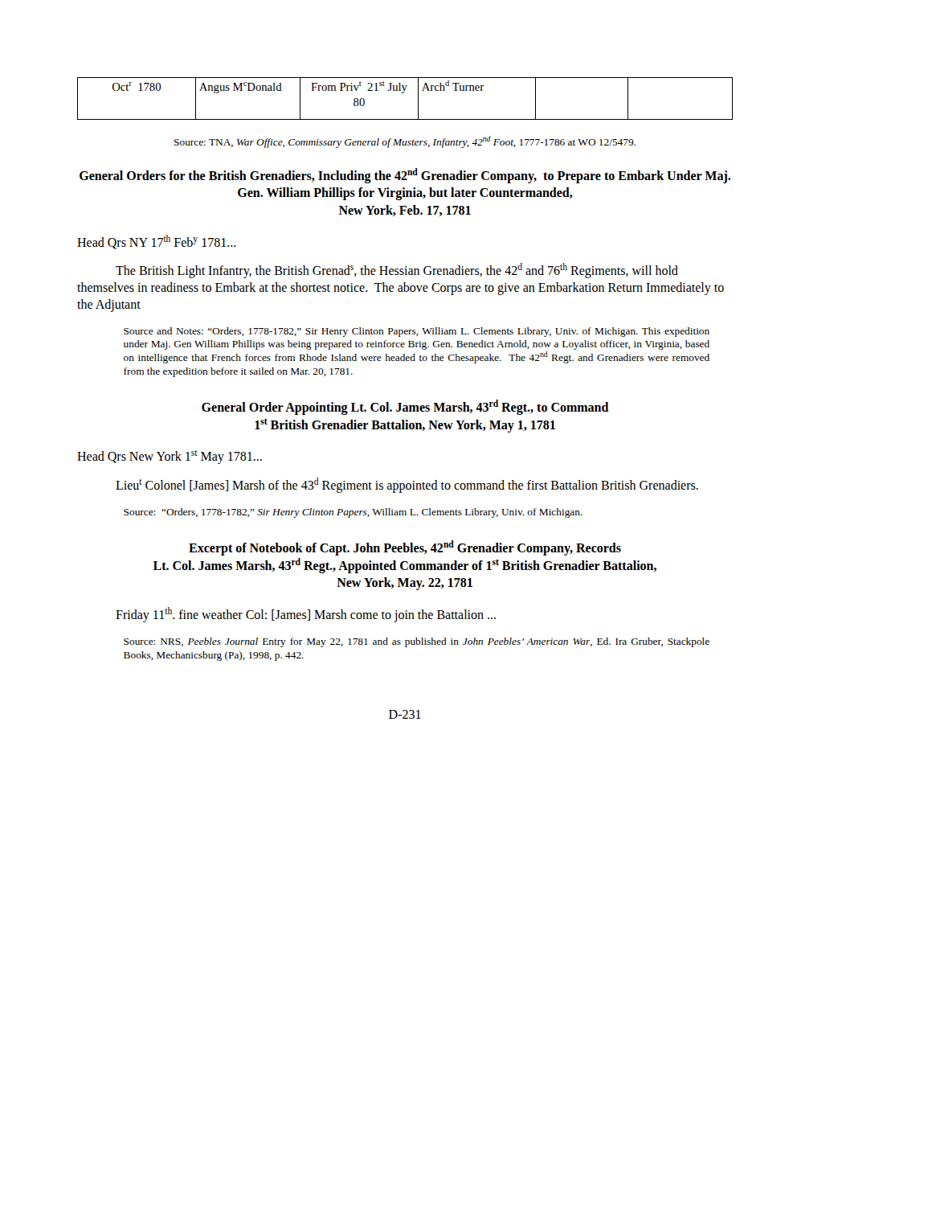| Oct r 1780 | Angus M c Donald | From Priv t 21 st July 80 | Arch d Turner | | |
Source: TNA, War Office, Commissary General of Musters, Infantry, 42nd Foot, 1777-1786 at WO 12/5479.
General Orders for the British Grenadiers, Including the 42nd Grenadier Company, to Prepare to Embark Under Maj. Gen. William Phillips for Virginia, but later Countermanded,
New York, Feb. 17, 1781
Head Qrs NY 17th Feby 1781...
The British Light Infantry, the British Grenads, the Hessian Grenadiers, the 42d and 76th Regiments, will hold themselves in readiness to Embark at the shortest notice. The above Corps are to give an Embarkation Return Immediately to the Adjutant
Source and Notes: “Orders, 1778-1782,” Sir Henry Clinton Papers, William L. Clements Library, Univ. of Michigan. This expedition under Maj. Gen William Phillips was being prepared to reinforce Brig. Gen. Benedict Arnold, now a Loyalist officer, in Virginia, based on intelligence that French forces from Rhode Island were headed to the Chesapeake. The 42nd Regt. and Grenadiers were removed from the expedition before it sailed on Mar. 20, 1781.
General Order Appointing Lt. Col. James Marsh, 43rd Regt., to Command
1st British Grenadier Battalion, New York, May 1, 1781
Head Qrs New York 1st May 1781...
Lieut Colonel [James] Marsh of the 43d Regiment is appointed to command the first Battalion British Grenadiers.
Source: “Orders, 1778-1782,” Sir Henry Clinton Papers, William L. Clements Library, Univ. of Michigan.
Excerpt of Notebook of Capt. John Peebles, 42nd Grenadier Company, Records
Lt. Col. James Marsh, 43rd Regt., Appointed Commander of 1st British Grenadier Battalion,
New York, May. 22, 1781
Friday 11th. fine weather Col: [James] Marsh come to join the Battalion ...
Source: NRS, Peebles Journal Entry for May 22, 1781 and as published in John Peebles’ American War, Ed. Ira Gruber, Stackpole Books, Mechanicsburg (Pa), 1998, p. 442.
D-231